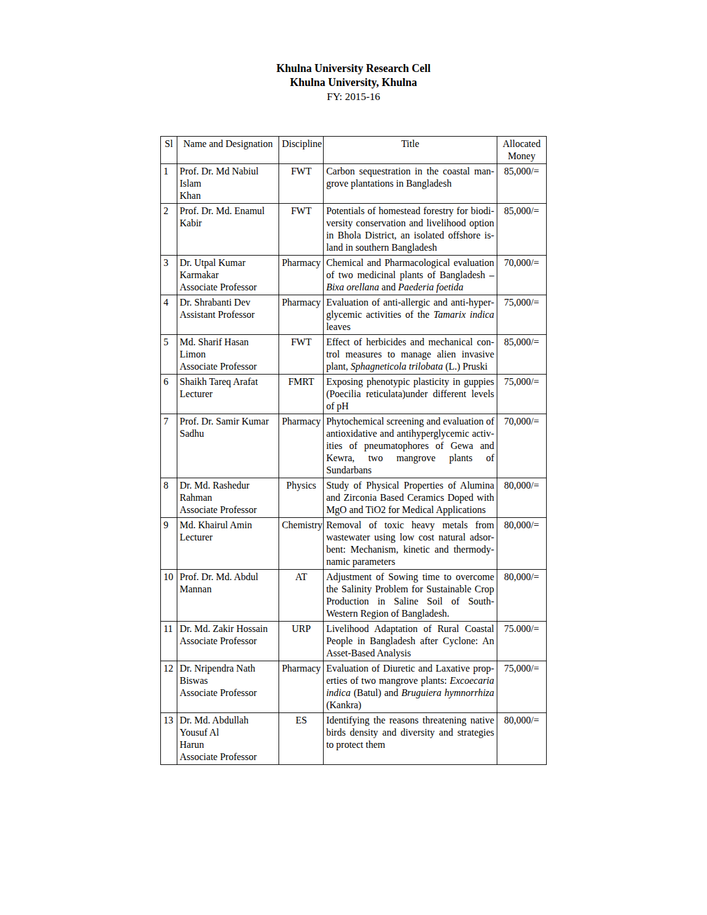Khulna University Research Cell
Khulna University, Khulna
FY: 2015-16
| Sl | Name and Designation | Discipline | Title | Allocated Money |
| --- | --- | --- | --- | --- |
| 1 | Prof. Dr. Md Nabiul Islam Khan | FWT | Carbon sequestration in the coastal mangrove plantations in Bangladesh | 85,000/= |
| 2 | Prof. Dr. Md. Enamul Kabir | FWT | Potentials of homestead forestry for biodiversity conservation and livelihood option in Bhola District, an isolated offshore island in southern Bangladesh | 85,000/= |
| 3 | Dr. Utpal Kumar Karmakar Associate Professor | Pharmacy | Chemical and Pharmacological evaluation of two medicinal plants of Bangladesh – Bixa orellana and Paederia foetida | 70,000/= |
| 4 | Dr. Shrabanti Dev Assistant Professor | Pharmacy | Evaluation of anti-allergic and anti-hyperglycemic activities of the Tamarix indica leaves | 75,000/= |
| 5 | Md. Sharif Hasan Limon Associate Professor | FWT | Effect of herbicides and mechanical control measures to manage alien invasive plant, Sphagneticola trilobata (L.) Pruski | 85,000/= |
| 6 | Shaikh Tareq Arafat Lecturer | FMRT | Exposing phenotypic plasticity in guppies (Poecilia reticulata)under different levels of pH | 75,000/= |
| 7 | Prof. Dr. Samir Kumar Sadhu | Pharmacy | Phytochemical screening and evaluation of antioxidative and antihyperglycemic activities of pneumatophores of Gewa and Kewra, two mangrove plants of Sundarbans | 70,000/= |
| 8 | Dr. Md. Rashedur Rahman Associate Professor | Physics | Study of Physical Properties of Alumina and Zirconia Based Ceramics Doped with MgO and TiO2 for Medical Applications | 80,000/= |
| 9 | Md. Khairul Amin Lecturer | Chemistry | Removal of toxic heavy metals from wastewater using low cost natural adsorbent: Mechanism, kinetic and thermodynamic parameters | 80,000/= |
| 10 | Prof. Dr. Md. Abdul Mannan | AT | Adjustment of Sowing time to overcome the Salinity Problem for Sustainable Crop Production in Saline Soil of South-Western Region of Bangladesh. | 80,000/= |
| 11 | Dr. Md. Zakir Hossain Associate Professor | URP | Livelihood Adaptation of Rural Coastal People in Bangladesh after Cyclone: An Asset-Based Analysis | 75.000/= |
| 12 | Dr. Nripendra Nath Biswas Associate Professor | Pharmacy | Evaluation of Diuretic and Laxative properties of two mangrove plants: Excoecaria indica (Batul) and Bruguiera hymnorrhiza (Kankra) | 75,000/= |
| 13 | Dr. Md. Abdullah Yousuf Al Harun Associate Professor | ES | Identifying the reasons threatening native birds density and diversity and strategies to protect them | 80,000/= |